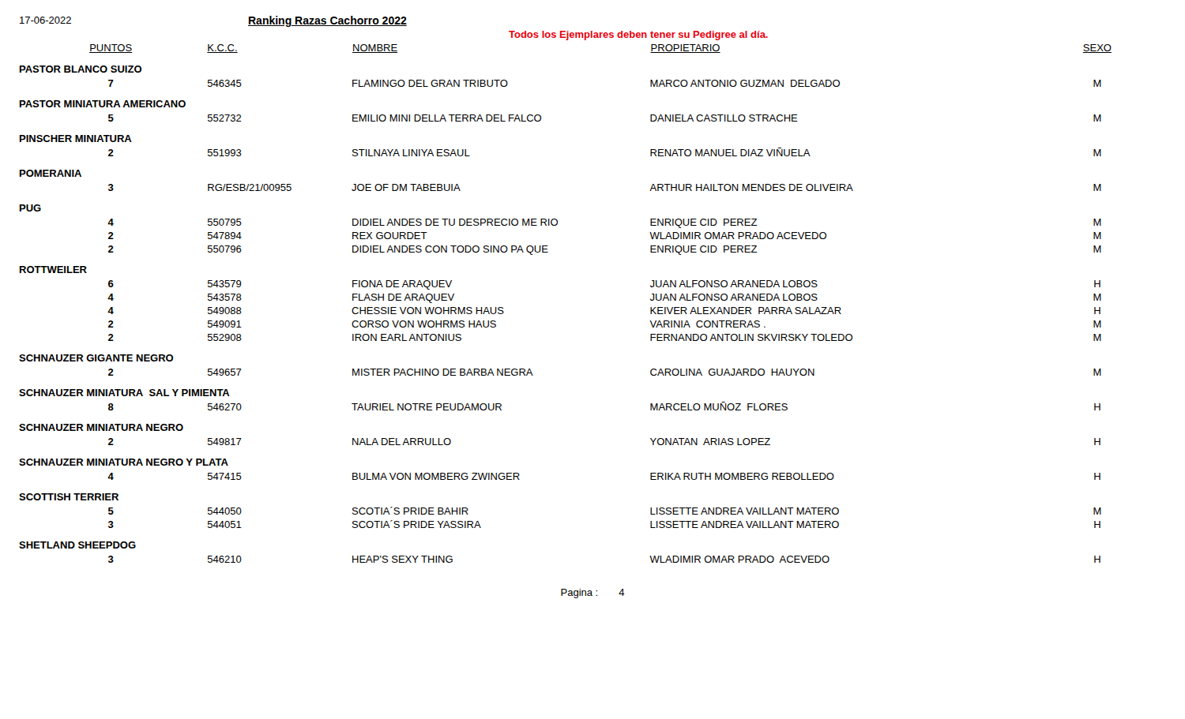17-06-2022
Ranking Razas Cachorro 2022
Todos los Ejemplares deben tener su Pedigree al día.
| PUNTOS | K.C.C. | NOMBRE | PROPIETARIO | SEXO |
| --- | --- | --- | --- | --- |
| PASTOR BLANCO SUIZO |
| 7 | 546345 | FLAMINGO DEL GRAN TRIBUTO | MARCO ANTONIO GUZMAN DELGADO | M |
| PASTOR MINIATURA AMERICANO |
| 5 | 552732 | EMILIO MINI DELLA TERRA DEL FALCO | DANIELA CASTILLO STRACHE | M |
| PINSCHER MINIATURA |
| 2 | 551993 | STILNAYA LINIYA ESAUL | RENATO MANUEL DIAZ VIÑUELA | M |
| POMERANIA |
| 3 | RG/ESB/21/00955 | JOE OF DM TABEBUIA | ARTHUR HAILTON MENDES DE OLIVEIRA | M |
| PUG |
| 4 | 550795 | DIDIEL ANDES DE TU DESPRECIO ME RIO | ENRIQUE CID PEREZ | M |
| 2 | 547894 | REX GOURDET | WLADIMIR OMAR PRADO ACEVEDO | M |
| 2 | 550796 | DIDIEL ANDES CON TODO SINO PA QUE | ENRIQUE CID PEREZ | M |
| ROTTWEILER |
| 6 | 543579 | FIONA DE ARAQUEV | JUAN ALFONSO ARANEDA LOBOS | H |
| 4 | 543578 | FLASH DE ARAQUEV | JUAN ALFONSO ARANEDA LOBOS | M |
| 4 | 549088 | CHESSIE VON WOHRMS HAUS | KEIVER ALEXANDER PARRA SALAZAR | H |
| 2 | 549091 | CORSO VON WOHRMS HAUS | VARINIA CONTRERAS . | M |
| 2 | 552908 | IRON EARL ANTONIUS | FERNANDO ANTOLIN SKVIRSKY TOLEDO | M |
| SCHNAUZER GIGANTE NEGRO |
| 2 | 549657 | MISTER PACHINO DE BARBA NEGRA | CAROLINA GUAJARDO HAUYON | M |
| SCHNAUZER MINIATURA SAL Y PIMIENTA |
| 8 | 546270 | TAURIEL NOTRE PEUDAMOUR | MARCELO MUÑOZ FLORES | H |
| SCHNAUZER MINIATURA NEGRO |
| 2 | 549817 | NALA DEL ARRULLO | YONATAN ARIAS LOPEZ | H |
| SCHNAUZER MINIATURA NEGRO Y PLATA |
| 4 | 547415 | BULMA VON MOMBERG ZWINGER | ERIKA RUTH MOMBERG REBOLLEDO | H |
| SCOTTISH TERRIER |
| 5 | 544050 | SCOTIA´S PRIDE BAHIR | LISSETTE ANDREA VAILLANT MATERO | M |
| 3 | 544051 | SCOTIA´S PRIDE YASSIRA | LISSETTE ANDREA VAILLANT MATERO | H |
| SHETLAND SHEEPDOG |
| 3 | 546210 | HEAP'S SEXY THING | WLADIMIR OMAR PRADO ACEVEDO | H |
Pagina :4